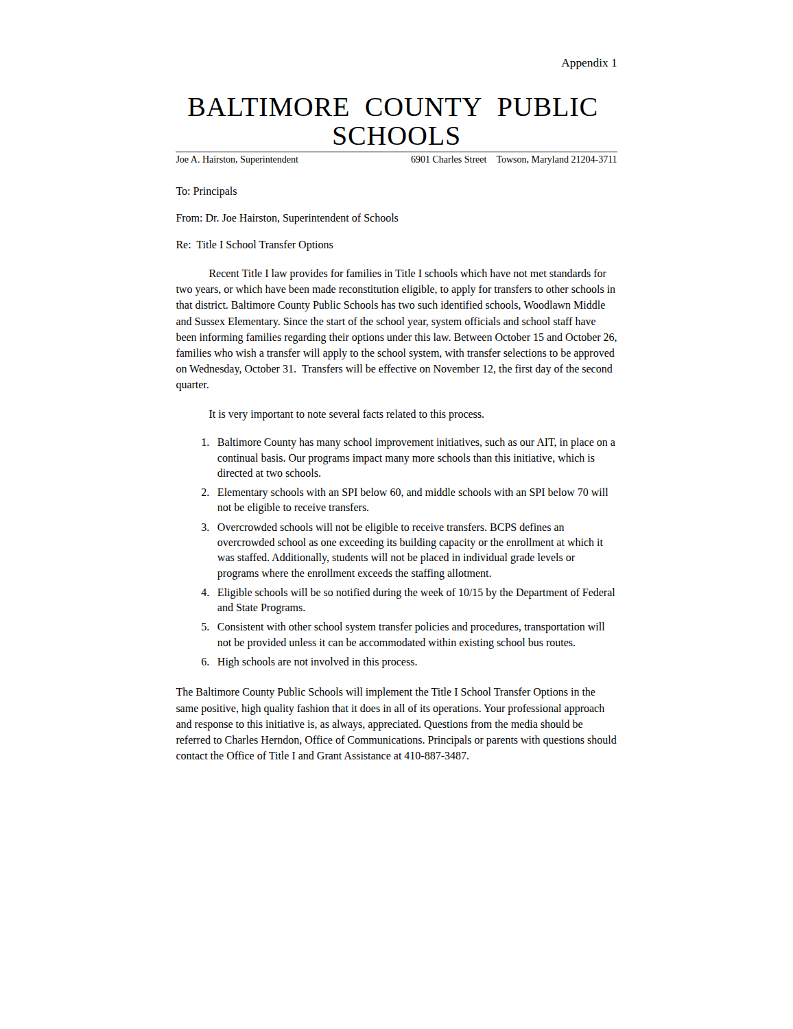Appendix 1
BALTIMORE COUNTY PUBLIC SCHOOLS
Joe A. Hairston, Superintendent
6901 Charles Street Towson, Maryland 21204-3711
To: Principals
From: Dr. Joe Hairston, Superintendent of Schools
Re: Title I School Transfer Options
Recent Title I law provides for families in Title I schools which have not met standards for two years, or which have been made reconstitution eligible, to apply for transfers to other schools in that district. Baltimore County Public Schools has two such identified schools, Woodlawn Middle and Sussex Elementary. Since the start of the school year, system officials and school staff have been informing families regarding their options under this law. Between October 15 and October 26, families who wish a transfer will apply to the school system, with transfer selections to be approved on Wednesday, October 31. Transfers will be effective on November 12, the first day of the second quarter.
It is very important to note several facts related to this process.
Baltimore County has many school improvement initiatives, such as our AIT, in place on a continual basis. Our programs impact many more schools than this initiative, which is directed at two schools.
Elementary schools with an SPI below 60, and middle schools with an SPI below 70 will not be eligible to receive transfers.
Overcrowded schools will not be eligible to receive transfers. BCPS defines an overcrowded school as one exceeding its building capacity or the enrollment at which it was staffed. Additionally, students will not be placed in individual grade levels or programs where the enrollment exceeds the staffing allotment.
Eligible schools will be so notified during the week of 10/15 by the Department of Federal and State Programs.
Consistent with other school system transfer policies and procedures, transportation will not be provided unless it can be accommodated within existing school bus routes.
High schools are not involved in this process.
The Baltimore County Public Schools will implement the Title I School Transfer Options in the same positive, high quality fashion that it does in all of its operations. Your professional approach and response to this initiative is, as always, appreciated. Questions from the media should be referred to Charles Herndon, Office of Communications. Principals or parents with questions should contact the Office of Title I and Grant Assistance at 410-887-3487.